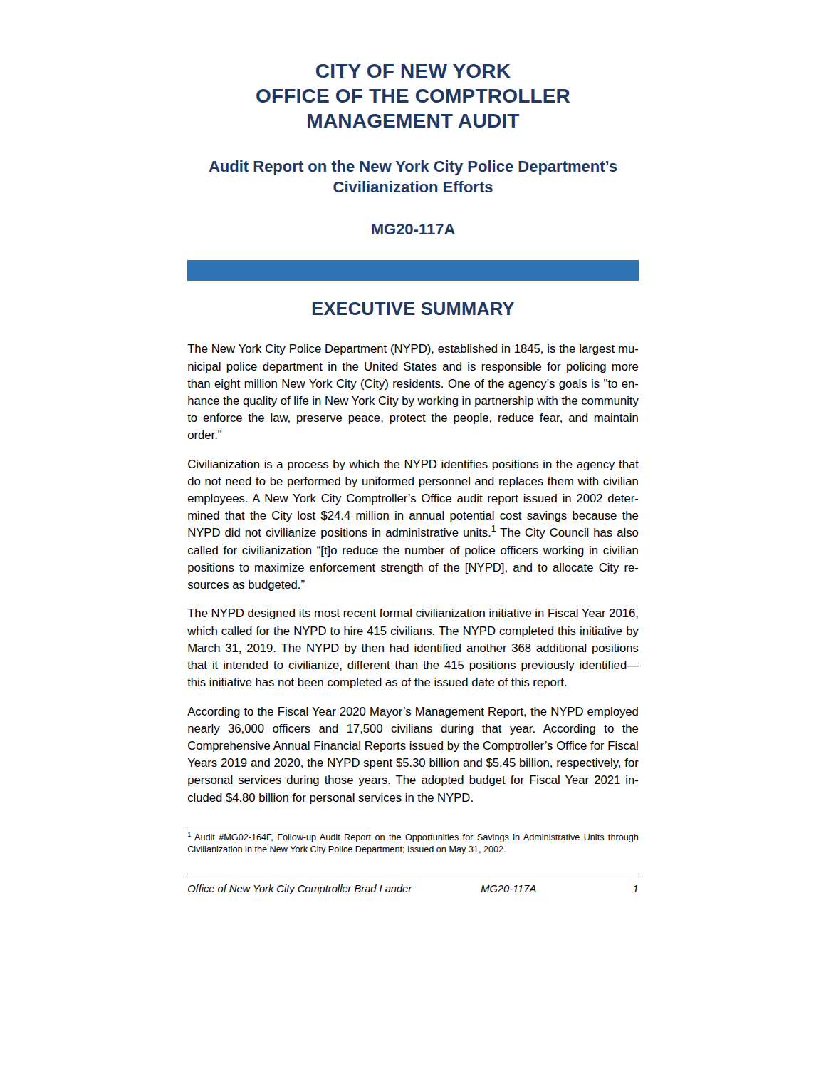CITY OF NEW YORK
OFFICE OF THE COMPTROLLER
MANAGEMENT AUDIT
Audit Report on the New York City Police Department’s Civilianization Efforts
MG20-117A
EXECUTIVE SUMMARY
The New York City Police Department (NYPD), established in 1845, is the largest municipal police department in the United States and is responsible for policing more than eight million New York City (City) residents. One of the agency’s goals is "to enhance the quality of life in New York City by working in partnership with the community to enforce the law, preserve peace, protect the people, reduce fear, and maintain order."
Civilianization is a process by which the NYPD identifies positions in the agency that do not need to be performed by uniformed personnel and replaces them with civilian employees. A New York City Comptroller’s Office audit report issued in 2002 determined that the City lost $24.4 million in annual potential cost savings because the NYPD did not civilianize positions in administrative units.1 The City Council has also called for civilianization “[t]o reduce the number of police officers working in civilian positions to maximize enforcement strength of the [NYPD], and to allocate City resources as budgeted.”
The NYPD designed its most recent formal civilianization initiative in Fiscal Year 2016, which called for the NYPD to hire 415 civilians. The NYPD completed this initiative by March 31, 2019. The NYPD by then had identified another 368 additional positions that it intended to civilianize, different than the 415 positions previously identified—this initiative has not been completed as of the issued date of this report.
According to the Fiscal Year 2020 Mayor’s Management Report, the NYPD employed nearly 36,000 officers and 17,500 civilians during that year. According to the Comprehensive Annual Financial Reports issued by the Comptroller’s Office for Fiscal Years 2019 and 2020, the NYPD spent $5.30 billion and $5.45 billion, respectively, for personal services during those years. The adopted budget for Fiscal Year 2021 included $4.80 billion for personal services in the NYPD.
1 Audit #MG02-164F, Follow-up Audit Report on the Opportunities for Savings in Administrative Units through Civilianization in the New York City Police Department; Issued on May 31, 2002.
Office of New York City Comptroller Brad Lander
MG20-117A
1